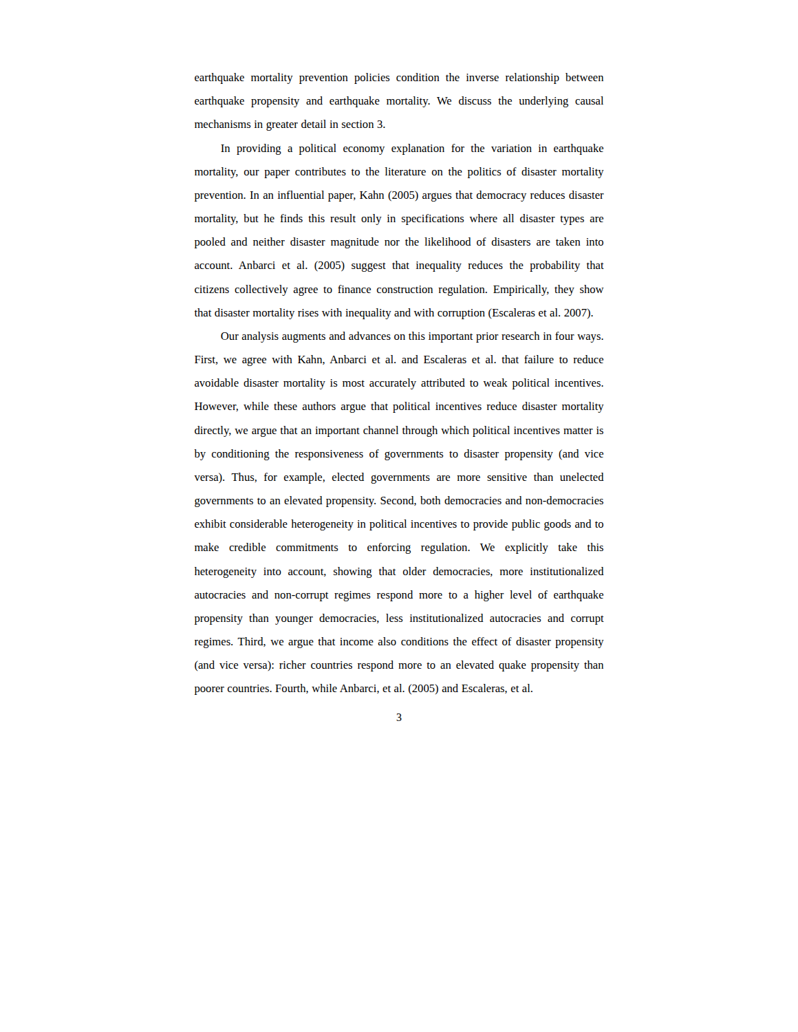earthquake mortality prevention policies condition the inverse relationship between earthquake propensity and earthquake mortality. We discuss the underlying causal mechanisms in greater detail in section 3.
In providing a political economy explanation for the variation in earthquake mortality, our paper contributes to the literature on the politics of disaster mortality prevention. In an influential paper, Kahn (2005) argues that democracy reduces disaster mortality, but he finds this result only in specifications where all disaster types are pooled and neither disaster magnitude nor the likelihood of disasters are taken into account. Anbarci et al. (2005) suggest that inequality reduces the probability that citizens collectively agree to finance construction regulation. Empirically, they show that disaster mortality rises with inequality and with corruption (Escaleras et al. 2007).
Our analysis augments and advances on this important prior research in four ways. First, we agree with Kahn, Anbarci et al. and Escaleras et al. that failure to reduce avoidable disaster mortality is most accurately attributed to weak political incentives. However, while these authors argue that political incentives reduce disaster mortality directly, we argue that an important channel through which political incentives matter is by conditioning the responsiveness of governments to disaster propensity (and vice versa). Thus, for example, elected governments are more sensitive than unelected governments to an elevated propensity. Second, both democracies and non-democracies exhibit considerable heterogeneity in political incentives to provide public goods and to make credible commitments to enforcing regulation. We explicitly take this heterogeneity into account, showing that older democracies, more institutionalized autocracies and non-corrupt regimes respond more to a higher level of earthquake propensity than younger democracies, less institutionalized autocracies and corrupt regimes. Third, we argue that income also conditions the effect of disaster propensity (and vice versa): richer countries respond more to an elevated quake propensity than poorer countries. Fourth, while Anbarci, et al. (2005) and Escaleras, et al.
3